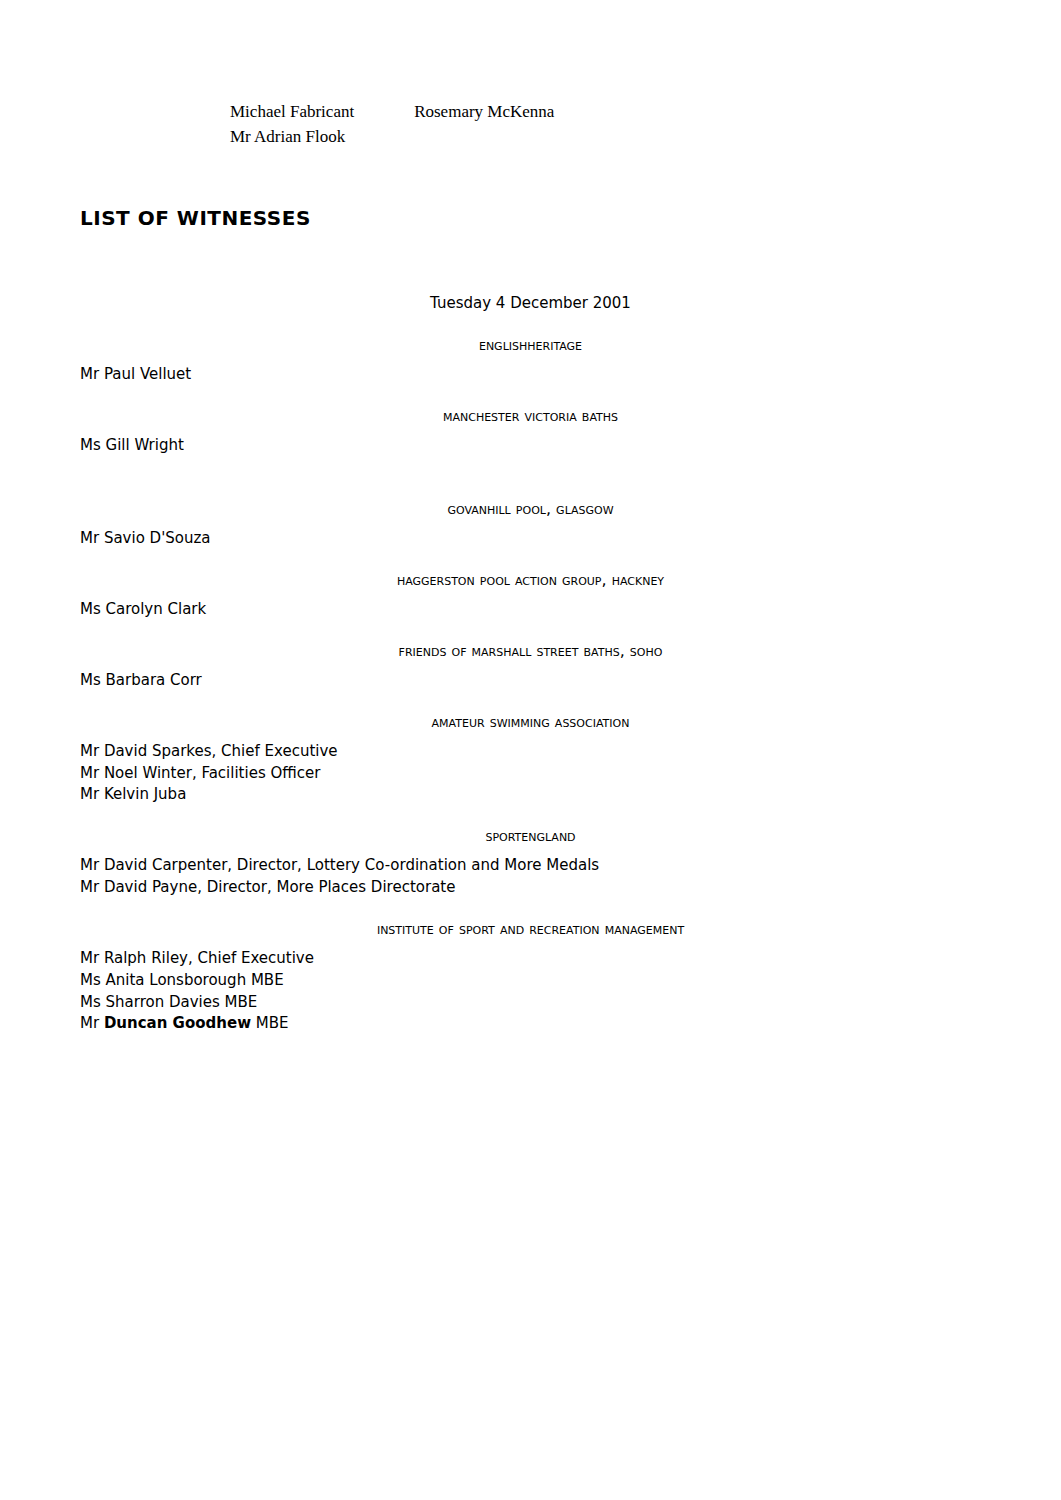| Michael Fabricant | Rosemary McKenna |
| Mr Adrian Flook | |
LIST OF WITNESSES
Tuesday 4 December 2001
English Heritage
Mr Paul Velluet
Manchester Victoria Baths
Ms Gill Wright
Govanhill Pool, Glasgow
Mr Savio D'Souza
Haggerston Pool Action Group, Hackney
Ms Carolyn Clark
Friends of Marshall Street Baths, Soho
Ms Barbara Corr
Amateur Swimming Association
Mr David Sparkes, Chief Executive
Mr Noel Winter, Facilities Officer
Mr Kelvin Juba
Sport England
Mr David Carpenter, Director, Lottery Co-ordination and More Medals
Mr David Payne, Director, More Places Directorate
Institute of sport and Recreation Management
Mr Ralph Riley, Chief Executive
Ms Anita Lonsborough MBE
Ms Sharron Davies MBE
Mr Duncan Goodhew MBE